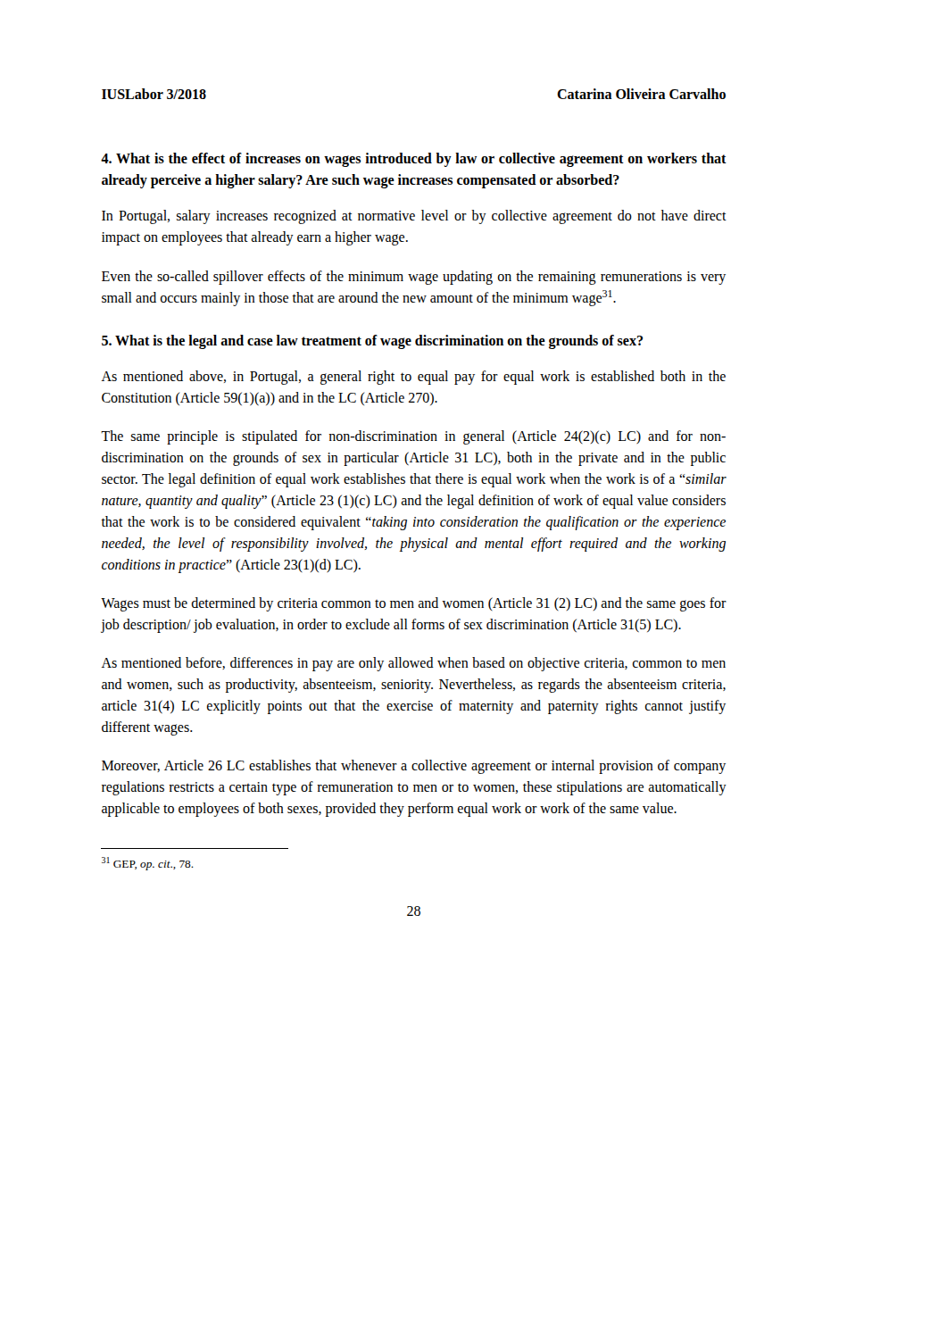IUSLabor 3/2018 Catarina Oliveira Carvalho
4. What is the effect of increases on wages introduced by law or collective agreement on workers that already perceive a higher salary? Are such wage increases compensated or absorbed?
In Portugal, salary increases recognized at normative level or by collective agreement do not have direct impact on employees that already earn a higher wage.
Even the so-called spillover effects of the minimum wage updating on the remaining remunerations is very small and occurs mainly in those that are around the new amount of the minimum wage31.
5. What is the legal and case law treatment of wage discrimination on the grounds of sex?
As mentioned above, in Portugal, a general right to equal pay for equal work is established both in the Constitution (Article 59(1)(a)) and in the LC (Article 270).
The same principle is stipulated for non-discrimination in general (Article 24(2)(c) LC) and for non-discrimination on the grounds of sex in particular (Article 31 LC), both in the private and in the public sector. The legal definition of equal work establishes that there is equal work when the work is of a “similar nature, quantity and quality” (Article 23 (1)(c) LC) and the legal definition of work of equal value considers that the work is to be considered equivalent “taking into consideration the qualification or the experience needed, the level of responsibility involved, the physical and mental effort required and the working conditions in practice” (Article 23(1)(d) LC).
Wages must be determined by criteria common to men and women (Article 31 (2) LC) and the same goes for job description/ job evaluation, in order to exclude all forms of sex discrimination (Article 31(5) LC).
As mentioned before, differences in pay are only allowed when based on objective criteria, common to men and women, such as productivity, absenteeism, seniority. Nevertheless, as regards the absenteeism criteria, article 31(4) LC explicitly points out that the exercise of maternity and paternity rights cannot justify different wages.
Moreover, Article 26 LC establishes that whenever a collective agreement or internal provision of company regulations restricts a certain type of remuneration to men or to women, these stipulations are automatically applicable to employees of both sexes, provided they perform equal work or work of the same value.
31 GEP, op. cit., 78.
28